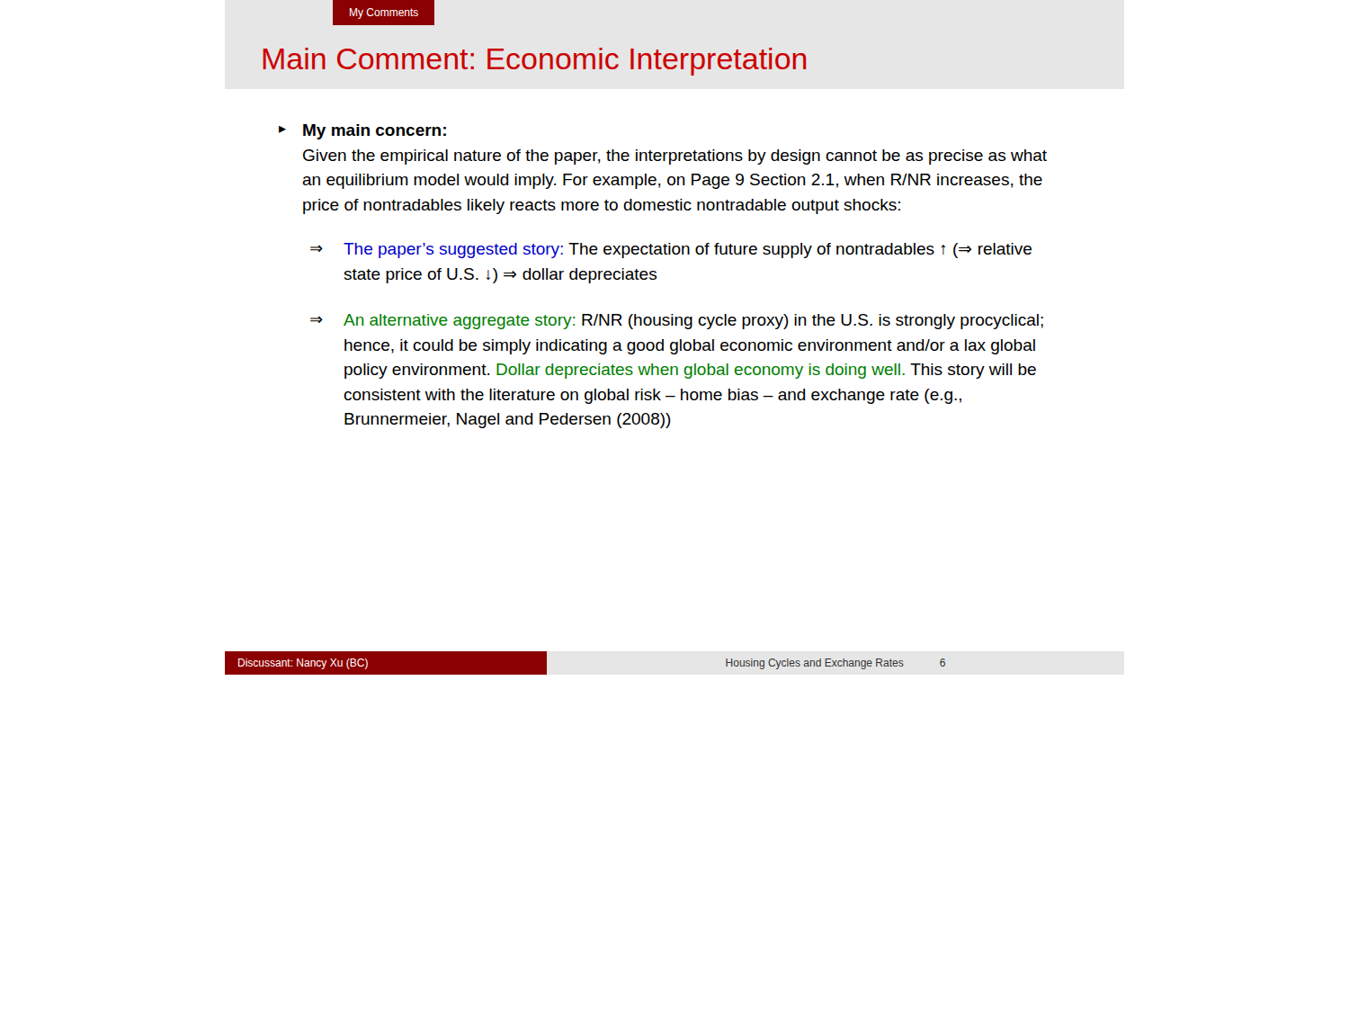My Comments
Main Comment: Economic Interpretation
My main concern:
Given the empirical nature of the paper, the interpretations by design cannot be as precise as what an equilibrium model would imply. For example, on Page 9 Section 2.1, when R/NR increases, the price of nontradables likely reacts more to domestic nontradable output shocks:
The paper’s suggested story: The expectation of future supply of nontradables ↑ (⇒ relative state price of U.S. ↓) ⇒ dollar depreciates
An alternative aggregate story: R/NR (housing cycle proxy) in the U.S. is strongly procyclical; hence, it could be simply indicating a good global economic environment and/or a lax global policy environment. Dollar depreciates when global economy is doing well. This story will be consistent with the literature on global risk – home bias – and exchange rate (e.g., Brunnermeier, Nagel and Pedersen (2008))
Discussant: Nancy Xu (BC)
Housing Cycles and Exchange Rates 6